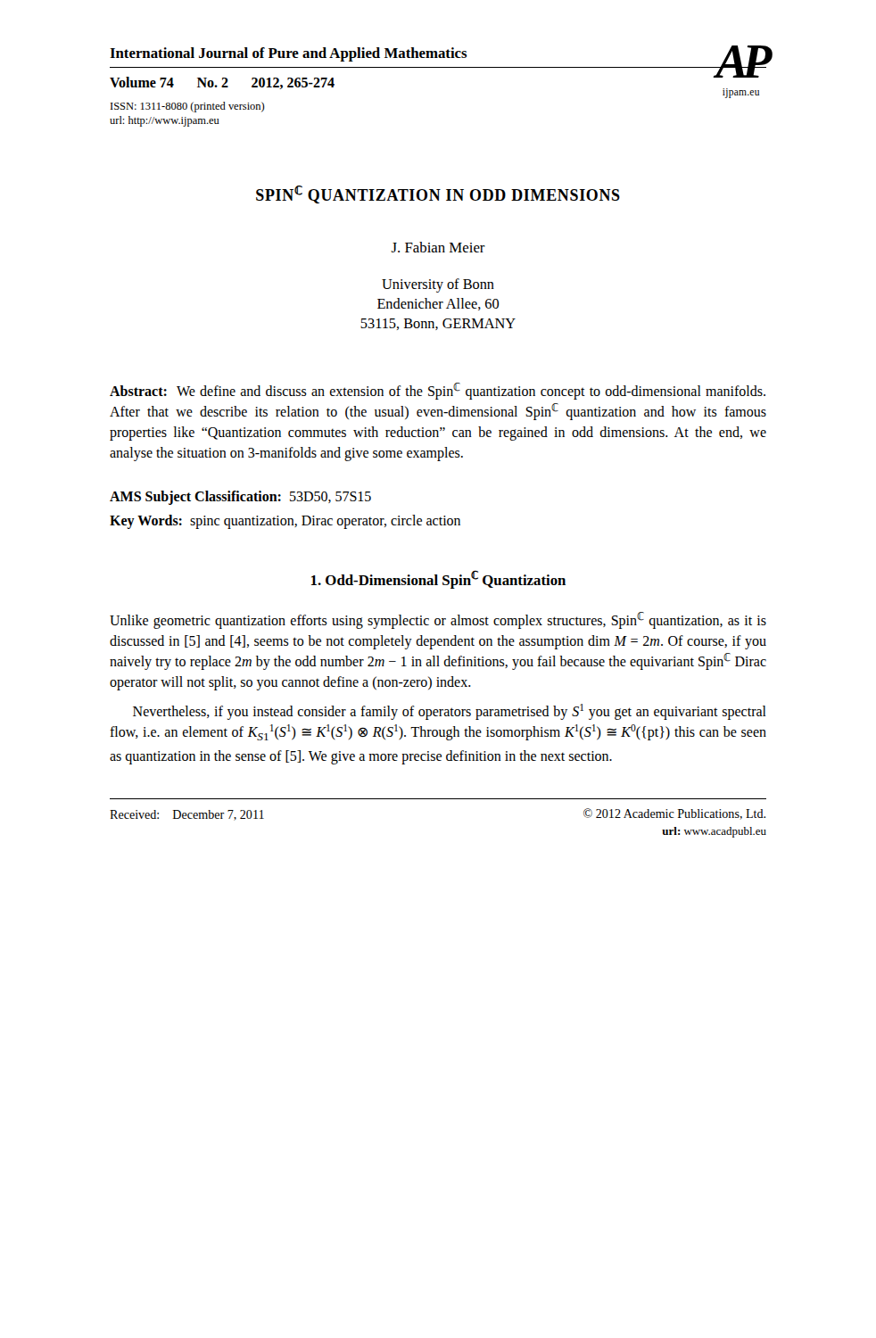AP
ijpam.eu
International Journal of Pure and Applied Mathematics
Volume 74 No. 2 2012, 265-274
ISSN: 1311-8080 (printed version)
url: http://www.ijpam.eu
SPINℂ QUANTIZATION IN ODD DIMENSIONS
J. Fabian Meier
University of Bonn
Endenicher Allee, 60
53115, Bonn, GERMANY
Abstract: We define and discuss an extension of the Spinℂ quantization concept to odd-dimensional manifolds. After that we describe its relation to (the usual) even-dimensional Spinℂ quantization and how its famous properties like “Quantization commutes with reduction” can be regained in odd dimensions. At the end, we analyse the situation on 3-manifolds and give some examples.
AMS Subject Classification: 53D50, 57S15
Key Words: spinc quantization, Dirac operator, circle action
1. Odd-Dimensional Spinℂ Quantization
Unlike geometric quantization efforts using symplectic or almost complex structures, Spinℂ quantization, as it is discussed in [5] and [4], seems to be not completely dependent on the assumption dim M = 2m. Of course, if you naively try to replace 2m by the odd number 2m − 1 in all definitions, you fail because the equivariant Spinℂ Dirac operator will not split, so you cannot define a (non-zero) index.
Nevertheless, if you instead consider a family of operators parametrised by S1 you get an equivariant spectral flow, i.e. an element of KS11(S1) ≅ K1(S1) ⊗ R(S1). Through the isomorphism K1(S1) ≅ K0({pt}) this can be seen as quantization in the sense of [5]. We give a more precise definition in the next section.
Received: December 7, 2011
© 2012 Academic Publications, Ltd.
url: www.acadpubl.eu